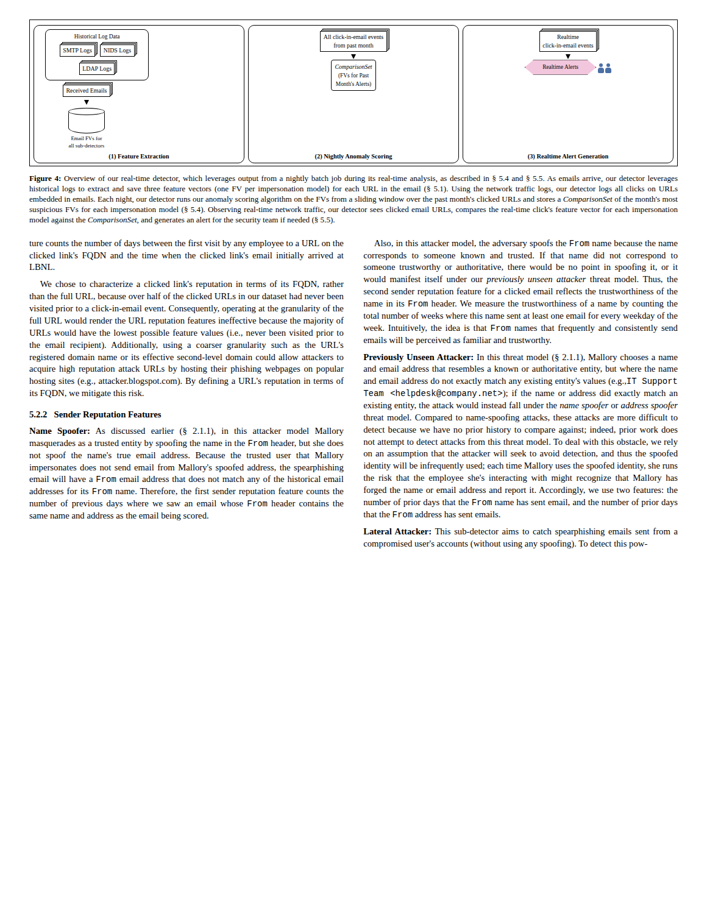Historical Log Data
SMTP Logs
NIDS Logs
LDAP Logs
Received Emails
Email FVs for
all sub-detectors
(1) Feature Extraction
All click-in-email events
from past month
ComparisonSet
(FVs for Past
Month's Alerts)
(2) Nightly Anomaly Scoring
Realtime
click-in-email events
Realtime Alerts
(3) Realtime Alert Generation
Figure 4: Overview of our real-time detector, which leverages output from a nightly batch job during its real-time analysis, as described in § 5.4 and § 5.5. As emails arrive, our detector leverages historical logs to extract and save three feature vectors (one FV per impersonation model) for each URL in the email (§ 5.1). Using the network traffic logs, our detector logs all clicks on URLs embedded in emails. Each night, our detector runs our anomaly scoring algorithm on the FVs from a sliding window over the past month's clicked URLs and stores a ComparisonSet of the month's most suspicious FVs for each impersonation model (§ 5.4). Observing real-time network traffic, our detector sees clicked email URLs, compares the real-time click's feature vector for each impersonation model against the ComparisonSet, and generates an alert for the security team if needed (§ 5.5).
ture counts the number of days between the first visit by any employee to a URL on the clicked link's FQDN and the time when the clicked link's email initially arrived at LBNL.
We chose to characterize a clicked link's reputation in terms of its FQDN, rather than the full URL, because over half of the clicked URLs in our dataset had never been visited prior to a click-in-email event. Consequently, operating at the granularity of the full URL would render the URL reputation features ineffective because the majority of URLs would have the lowest possible feature values (i.e., never been visited prior to the email recipient). Additionally, using a coarser granularity such as the URL's registered domain name or its effective second-level domain could allow attackers to acquire high reputation attack URLs by hosting their phishing webpages on popular hosting sites (e.g., attacker.blogspot.com). By defining a URL's reputation in terms of its FQDN, we mitigate this risk.
5.2.2 Sender Reputation Features
Name Spoofer: As discussed earlier (§ 2.1.1), in this attacker model Mallory masquerades as a trusted entity by spoofing the name in the From header, but she does not spoof the name's true email address. Because the trusted user that Mallory impersonates does not send email from Mallory's spoofed address, the spearphishing email will have a From email address that does not match any of the historical email addresses for its From name. Therefore, the first sender reputation feature counts the number of previous days where we saw an email whose From header contains the same name and address as the email being scored.
Also, in this attacker model, the adversary spoofs the From name because the name corresponds to someone known and trusted. If that name did not correspond to someone trustworthy or authoritative, there would be no point in spoofing it, or it would manifest itself under our previously unseen attacker threat model. Thus, the second sender reputation feature for a clicked email reflects the trustworthiness of the name in its From header. We measure the trustworthiness of a name by counting the total number of weeks where this name sent at least one email for every weekday of the week. Intuitively, the idea is that From names that frequently and consistently send emails will be perceived as familiar and trustworthy.
Previously Unseen Attacker: In this threat model (§ 2.1.1), Mallory chooses a name and email address that resembles a known or authoritative entity, but where the name and email address do not exactly match any existing entity's values (e.g.,IT Support Team <helpdesk@company.net>); if the name or address did exactly match an existing entity, the attack would instead fall under the name spoofer or address spoofer threat model. Compared to name-spoofing attacks, these attacks are more difficult to detect because we have no prior history to compare against; indeed, prior work does not attempt to detect attacks from this threat model. To deal with this obstacle, we rely on an assumption that the attacker will seek to avoid detection, and thus the spoofed identity will be infrequently used; each time Mallory uses the spoofed identity, she runs the risk that the employee she's interacting with might recognize that Mallory has forged the name or email address and report it. Accordingly, we use two features: the number of prior days that the From name has sent email, and the number of prior days that the From address has sent emails.
Lateral Attacker: This sub-detector aims to catch spearphishing emails sent from a compromised user's accounts (without using any spoofing). To detect this pow-